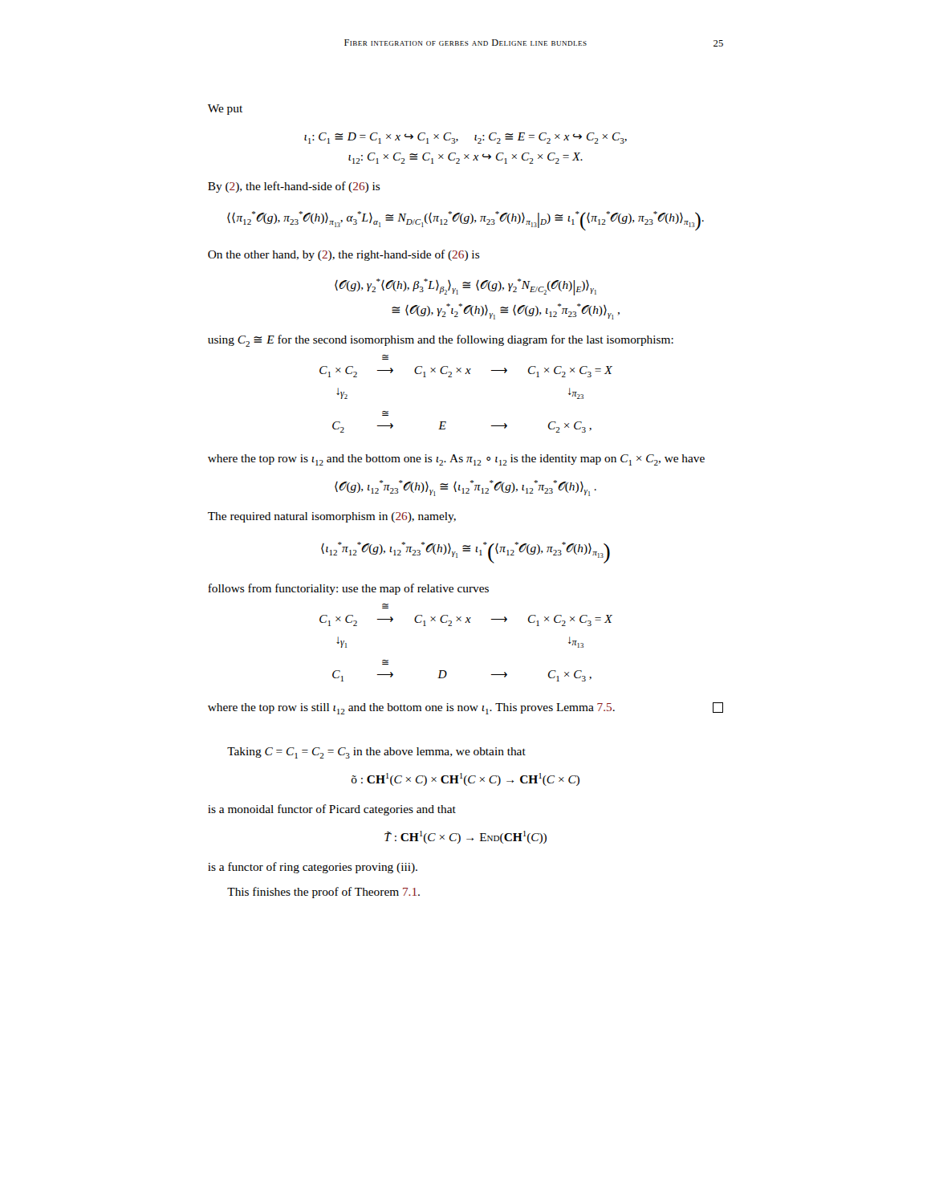Fiber integration of gerbes and Deligne line bundles 25
We put
ι1: C1 ≅ D = C1 × x ↪ C1 × C3, ι2: C2 ≅ E = C2 × x ↪ C2 × C3, ι12: C1 × C2 ≅ C1 × C2 × x ↪ C1 × C2 × C2 = X.
By (2), the left-hand-side of (26) is
⟨⟨π12*𝒪(g), π23*𝒪(h)⟩π13, α3*L⟩α1 ≅ ND/C1(⟨π12*𝒪(g), π23*𝒪(h)⟩π13|D) ≅ ι1*(⟨π12*𝒪(g), π23*𝒪(h)⟩π13).
On the other hand, by (2), the right-hand-side of (26) is
⟨𝒪(g), γ2*⟨𝒪(h), β3*L⟩β2⟩γ1 ≅ ⟨𝒪(g), γ2*NE/C2(𝒪(h)|E)⟩γ1 ≅ ⟨𝒪(g), γ2*ι2*𝒪(h)⟩γ1 ≅ ⟨𝒪(g), ι12*π23*𝒪(h)⟩γ1 ,
using C2 ≅ E for the second isomorphism and the following diagram for the last isomorphism:
| C 1 × C 2 | ≅ ⟶ | C 1 × C 2 × x | ⟶ | C 1 × C 2 × C 3 = X |
| ↓ γ 2 | | | | ↓ π 23 |
| C 2 | ≅ ⟶ | E | ⟶ | C 2 × C 3 , |
where the top row is ι12 and the bottom one is ι2. As π12 ∘ ι12 is the identity map on C1 × C2, we have
⟨𝒪(g), ι12*π23*𝒪(h)⟩γ1 ≅ ⟨ι12*π12*𝒪(g), ι12*π23*𝒪(h)⟩γ1 .
The required natural isomorphism in (26), namely,
⟨ι12*π12*𝒪(g), ι12*π23*𝒪(h)⟩γ1 ≅ ι1*(⟨π12*𝒪(g), π23*𝒪(h)⟩π13)
follows from functoriality: use the map of relative curves
| C 1 × C 2 | ≅ ⟶ | C 1 × C 2 × x | ⟶ | C 1 × C 2 × C 3 = X |
| ↓ γ 1 | | | | ↓ π 13 |
| C 1 | ≅ ⟶ | D | ⟶ | C 1 × C 3 , |
where the top row is still ι12 and the bottom one is now ι1. This proves Lemma 7.5.
Taking C = C1 = C2 = C3 in the above lemma, we obtain that
õ : CH1(C × C) × CH1(C × C) → CH1(C × C)
is a monoidal functor of Picard categories and that
T̃ : CH1(C × C) → End(CH1(C))
is a functor of ring categories proving (iii).
This finishes the proof of Theorem 7.1.